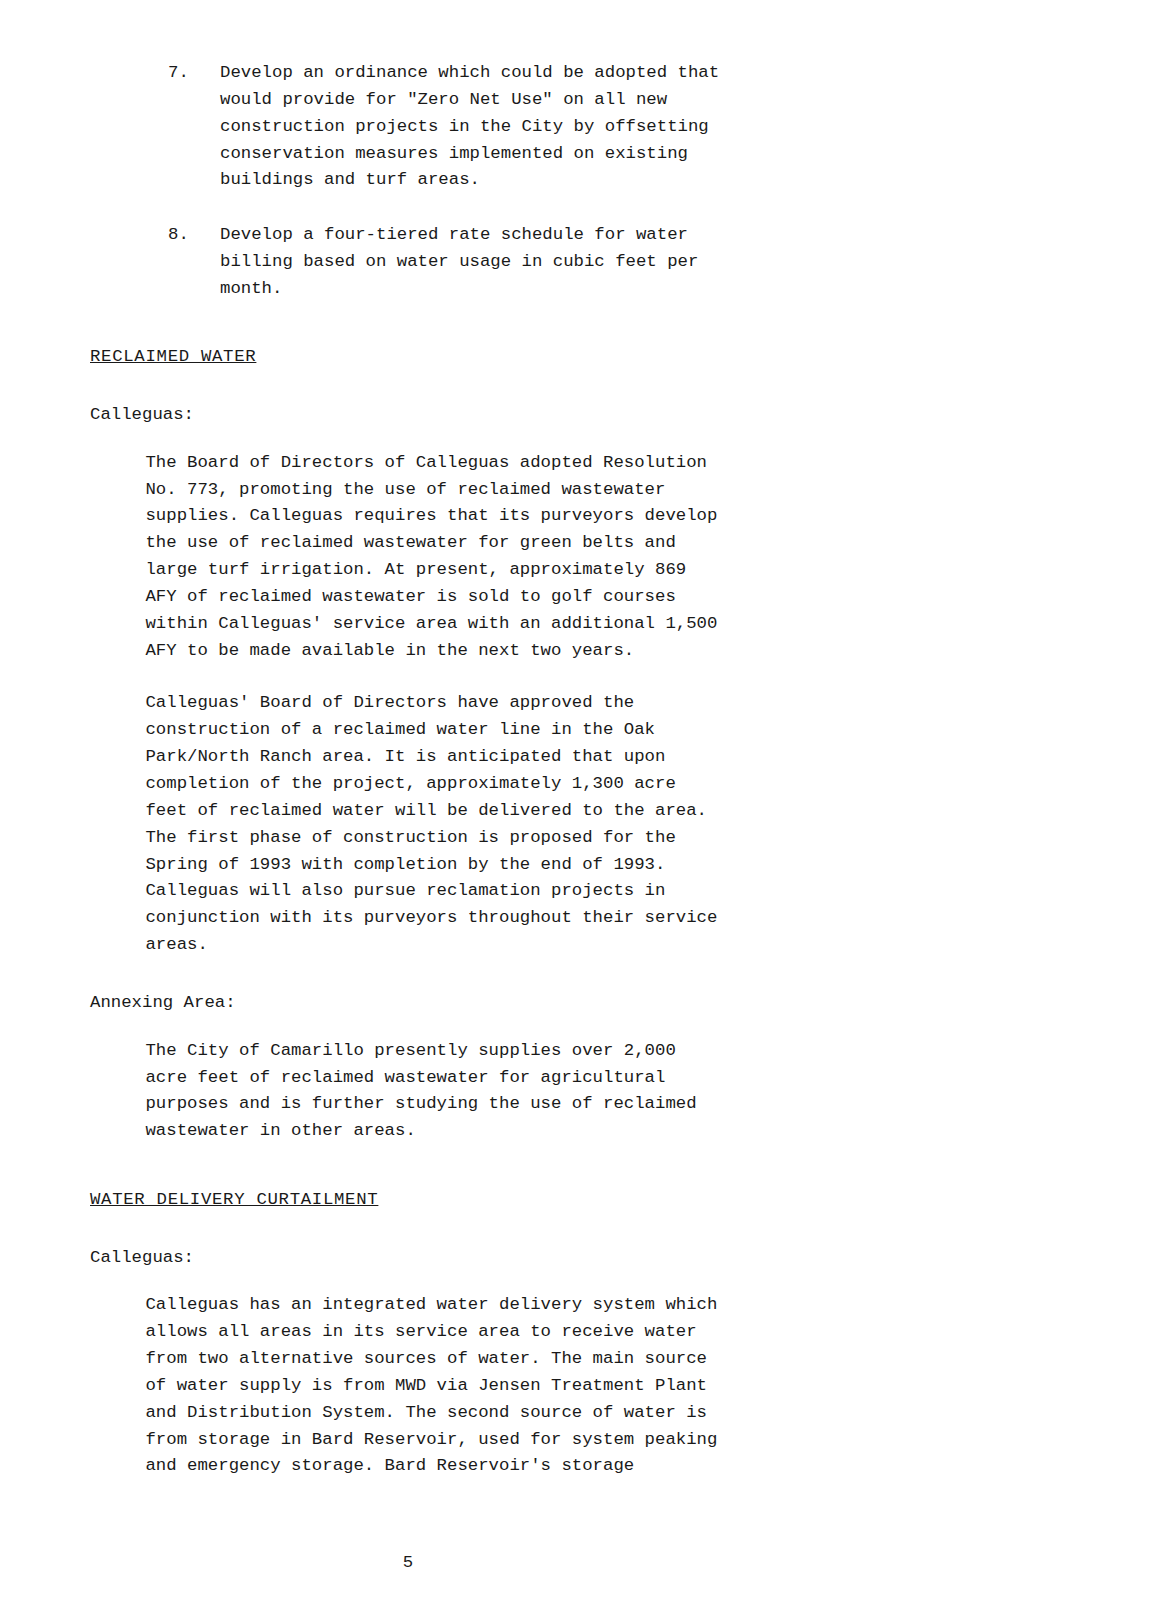7. Develop an ordinance which could be adopted that would provide for "Zero Net Use" on all new construction projects in the City by offsetting conservation measures implemented on existing buildings and turf areas.
8. Develop a four-tiered rate schedule for water billing based on water usage in cubic feet per month.
RECLAIMED WATER
Calleguas:
The Board of Directors of Calleguas adopted Resolution No. 773, promoting the use of reclaimed wastewater supplies. Calleguas requires that its purveyors develop the use of reclaimed wastewater for green belts and large turf irrigation. At present, approximately 869 AFY of reclaimed wastewater is sold to golf courses within Calleguas' service area with an additional 1,500 AFY to be made available in the next two years.
Calleguas' Board of Directors have approved the construction of a reclaimed water line in the Oak Park/North Ranch area. It is anticipated that upon completion of the project, approximately 1,300 acre feet of reclaimed water will be delivered to the area. The first phase of construction is proposed for the Spring of 1993 with completion by the end of 1993. Calleguas will also pursue reclamation projects in conjunction with its purveyors throughout their service areas.
Annexing Area:
The City of Camarillo presently supplies over 2,000 acre feet of reclaimed wastewater for agricultural purposes and is further studying the use of reclaimed wastewater in other areas.
WATER DELIVERY CURTAILMENT
Calleguas:
Calleguas has an integrated water delivery system which allows all areas in its service area to receive water from two alternative sources of water. The main source of water supply is from MWD via Jensen Treatment Plant and Distribution System. The second source of water is from storage in Bard Reservoir, used for system peaking and emergency storage. Bard Reservoir's storage
5